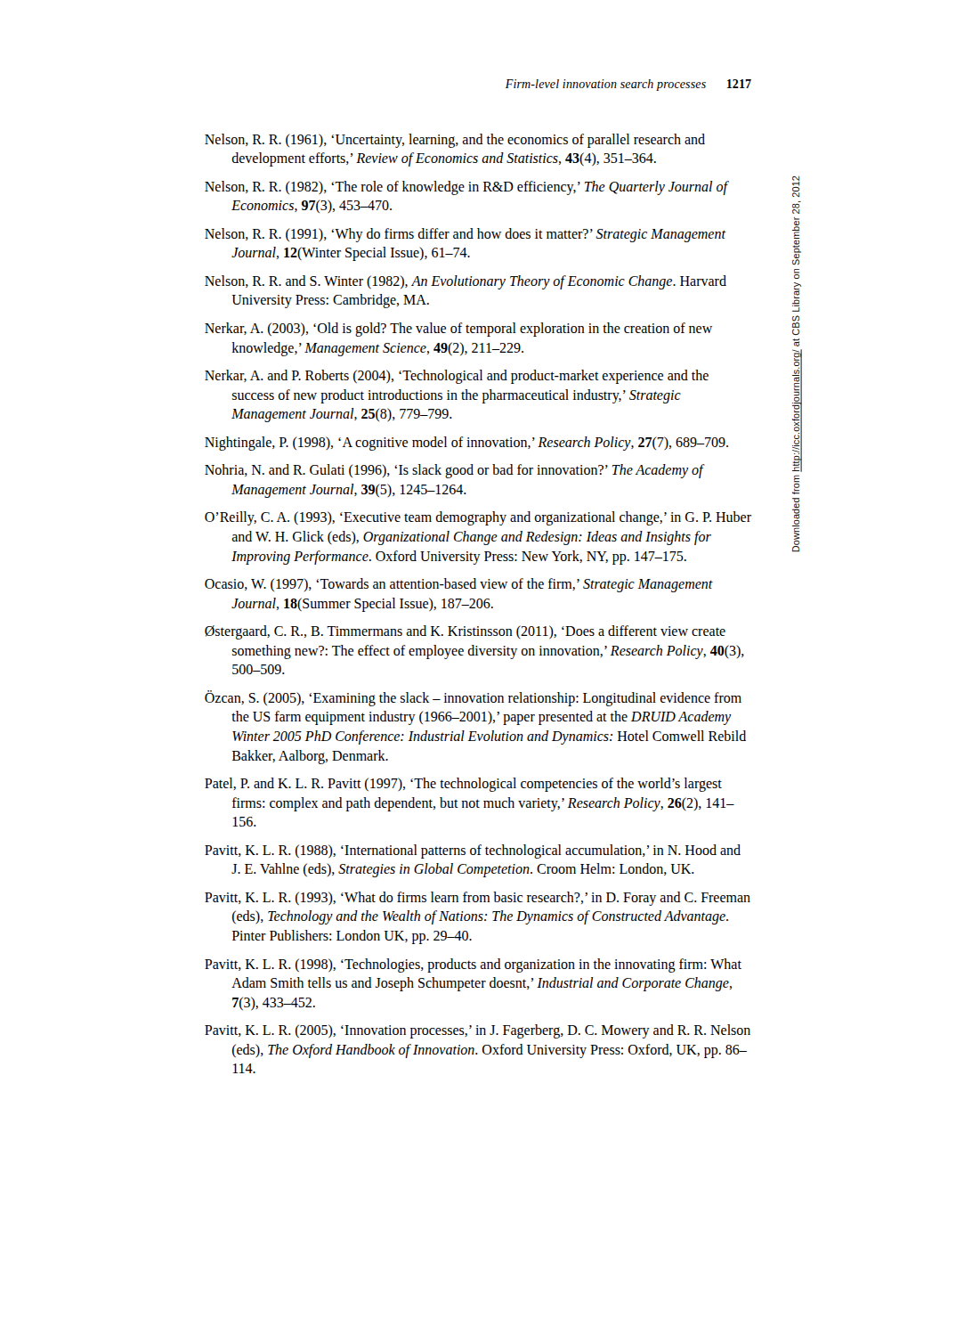Downloaded from http://icc.oxfordjournals.org/ at CBS Library on September 28, 2012
Firm-level innovation search processes 1217
Nelson, R. R. (1961), ‘Uncertainty, learning, and the economics of parallel research and development efforts,’ Review of Economics and Statistics, 43(4), 351–364.
Nelson, R. R. (1982), ‘The role of knowledge in R&D efficiency,’ The Quarterly Journal of Economics, 97(3), 453–470.
Nelson, R. R. (1991), ‘Why do firms differ and how does it matter?’ Strategic Management Journal, 12(Winter Special Issue), 61–74.
Nelson, R. R. and S. Winter (1982), An Evolutionary Theory of Economic Change. Harvard University Press: Cambridge, MA.
Nerkar, A. (2003), ‘Old is gold? The value of temporal exploration in the creation of new knowledge,’ Management Science, 49(2), 211–229.
Nerkar, A. and P. Roberts (2004), ‘Technological and product-market experience and the success of new product introductions in the pharmaceutical industry,’ Strategic Management Journal, 25(8), 779–799.
Nightingale, P. (1998), ‘A cognitive model of innovation,’ Research Policy, 27(7), 689–709.
Nohria, N. and R. Gulati (1996), ‘Is slack good or bad for innovation?’ The Academy of Management Journal, 39(5), 1245–1264.
O’Reilly, C. A. (1993), ‘Executive team demography and organizational change,’ in G. P. Huber and W. H. Glick (eds), Organizational Change and Redesign: Ideas and Insights for Improving Performance. Oxford University Press: New York, NY, pp. 147–175.
Ocasio, W. (1997), ‘Towards an attention-based view of the firm,’ Strategic Management Journal, 18(Summer Special Issue), 187–206.
Østergaard, C. R., B. Timmermans and K. Kristinsson (2011), ‘Does a different view create something new?: The effect of employee diversity on innovation,’ Research Policy, 40(3), 500–509.
Özcan, S. (2005), ‘Examining the slack – innovation relationship: Longitudinal evidence from the US farm equipment industry (1966–2001),’ paper presented at the DRUID Academy Winter 2005 PhD Conference: Industrial Evolution and Dynamics: Hotel Comwell Rebild Bakker, Aalborg, Denmark.
Patel, P. and K. L. R. Pavitt (1997), ‘The technological competencies of the world’s largest firms: complex and path dependent, but not much variety,’ Research Policy, 26(2), 141–156.
Pavitt, K. L. R. (1988), ‘International patterns of technological accumulation,’ in N. Hood and J. E. Vahlne (eds), Strategies in Global Competetion. Croom Helm: London, UK.
Pavitt, K. L. R. (1993), ‘What do firms learn from basic research?,’ in D. Foray and C. Freeman (eds), Technology and the Wealth of Nations: The Dynamics of Constructed Advantage. Pinter Publishers: London UK, pp. 29–40.
Pavitt, K. L. R. (1998), ‘Technologies, products and organization in the innovating firm: What Adam Smith tells us and Joseph Schumpeter doesnt,’ Industrial and Corporate Change, 7(3), 433–452.
Pavitt, K. L. R. (2005), ‘Innovation processes,’ in J. Fagerberg, D. C. Mowery and R. R. Nelson (eds), The Oxford Handbook of Innovation. Oxford University Press: Oxford, UK, pp. 86–114.